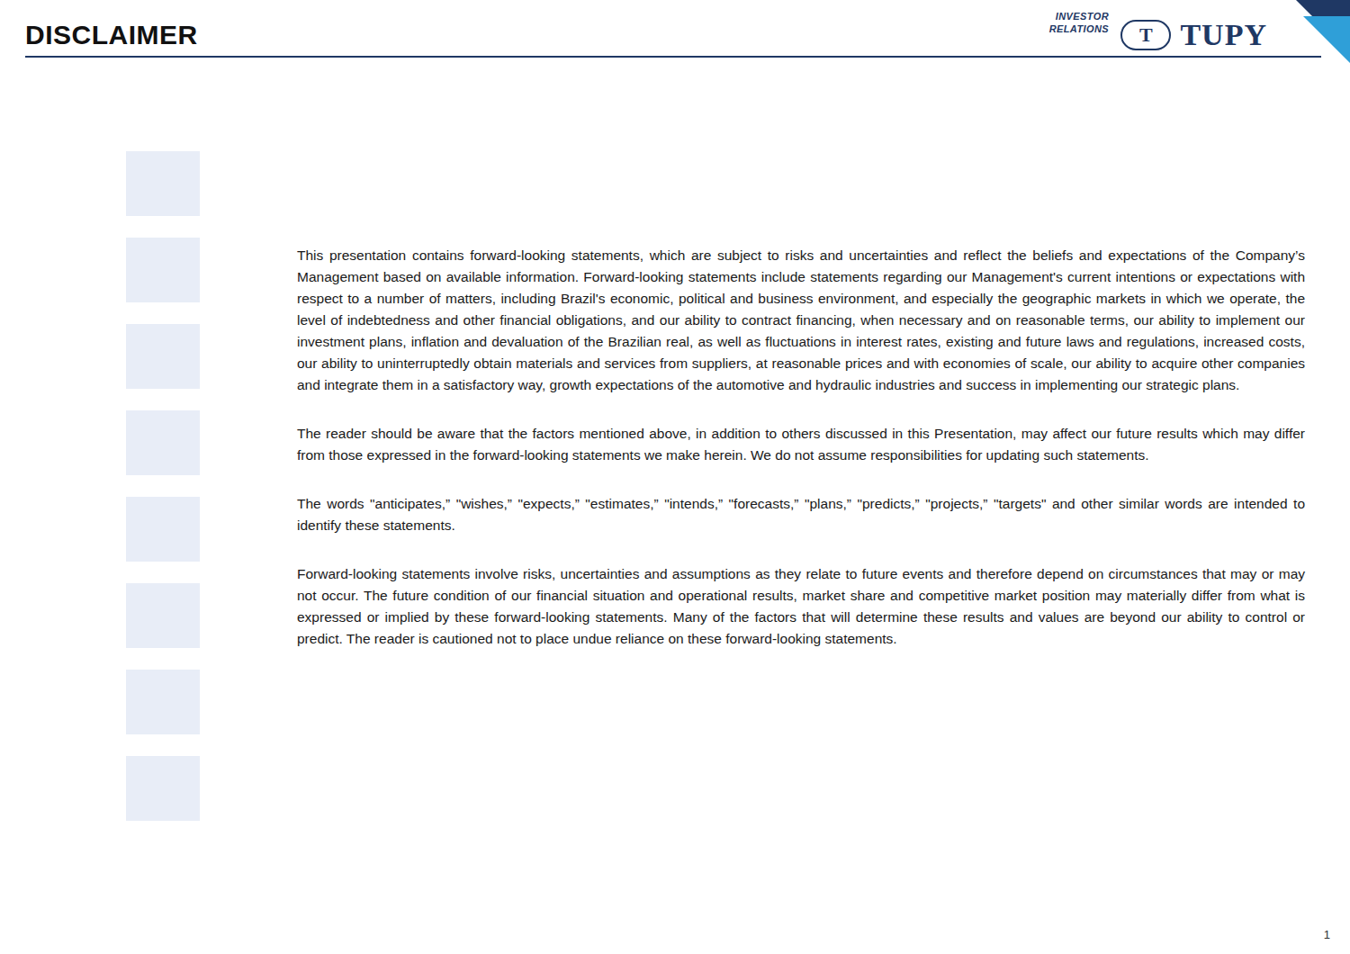DISCLAIMER
INVESTOR
RELATIONS
T
TUPY
This presentation contains forward-looking statements, which are subject to risks and uncertainties and reflect the beliefs and expectations of the Company’s Management based on available information. Forward-looking statements include statements regarding our Management's current intentions or expectations with respect to a number of matters, including Brazil's economic, political and business environment, and especially the geographic markets in which we operate, the level of indebtedness and other financial obligations, and our ability to contract financing, when necessary and on reasonable terms, our ability to implement our investment plans, inflation and devaluation of the Brazilian real, as well as fluctuations in interest rates, existing and future laws and regulations, increased costs, our ability to uninterruptedly obtain materials and services from suppliers, at reasonable prices and with economies of scale, our ability to acquire other companies and integrate them in a satisfactory way, growth expectations of the automotive and hydraulic industries and success in implementing our strategic plans.
The reader should be aware that the factors mentioned above, in addition to others discussed in this Presentation, may affect our future results which may differ from those expressed in the forward-looking statements we make herein. We do not assume responsibilities for updating such statements.
The words "anticipates,” "wishes,” "expects,” "estimates,” "intends,” "forecasts,” "plans,” "predicts,” "projects,” "targets" and other similar words are intended to identify these statements.
Forward-looking statements involve risks, uncertainties and assumptions as they relate to future events and therefore depend on circumstances that may or may not occur. The future condition of our financial situation and operational results, market share and competitive market position may materially differ from what is expressed or implied by these forward-looking statements. Many of the factors that will determine these results and values are beyond our ability to control or predict. The reader is cautioned not to place undue reliance on these forward-looking statements.
1